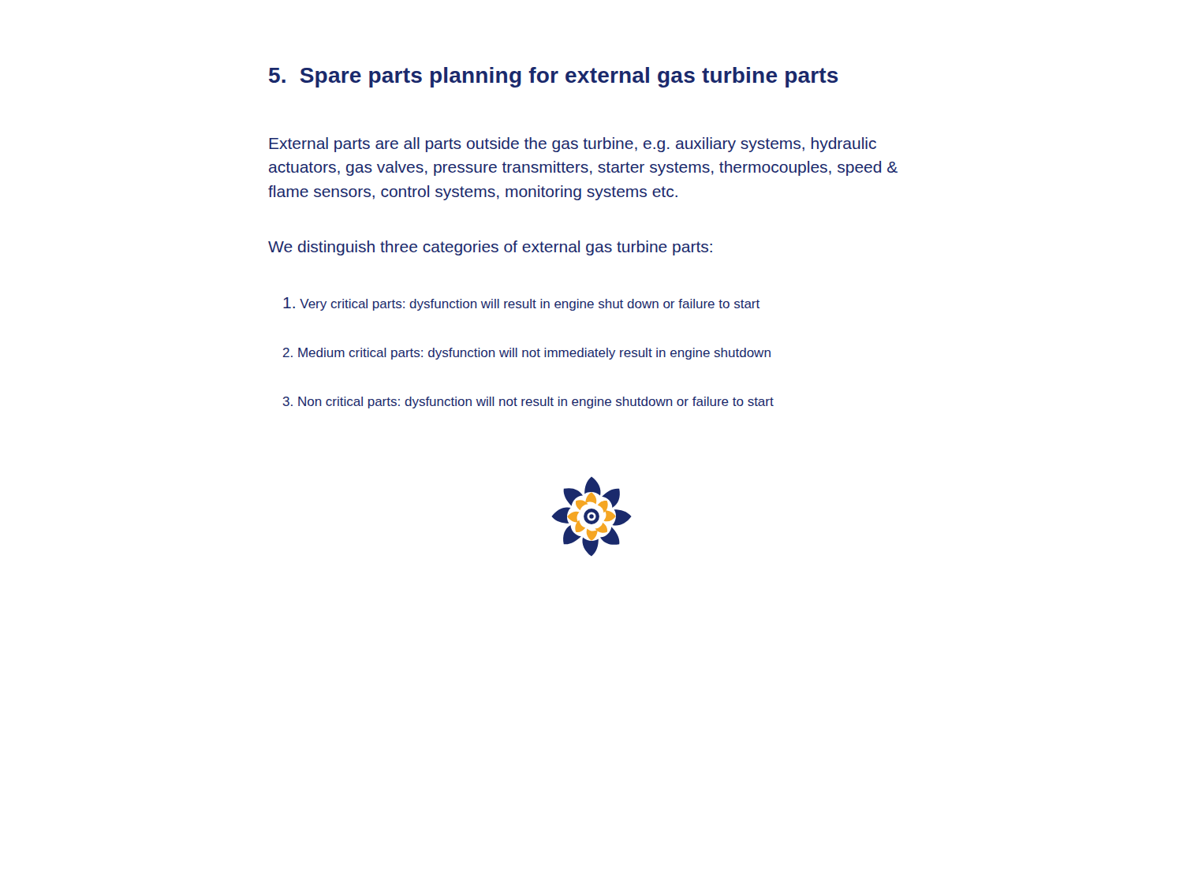5. Spare parts planning for external gas turbine parts
External parts are all parts outside the gas turbine, e.g. auxiliary systems, hydraulic actuators, gas valves, pressure transmitters, starter systems, thermocouples, speed & flame sensors, control systems, monitoring systems etc.
We distinguish three categories of external gas turbine parts:
1. Very critical parts: dysfunction will result in engine shut down or failure to start
2. Medium critical parts: dysfunction will not immediately result in engine shutdown
3. Non critical parts: dysfunction will not result in engine shutdown or failure to start